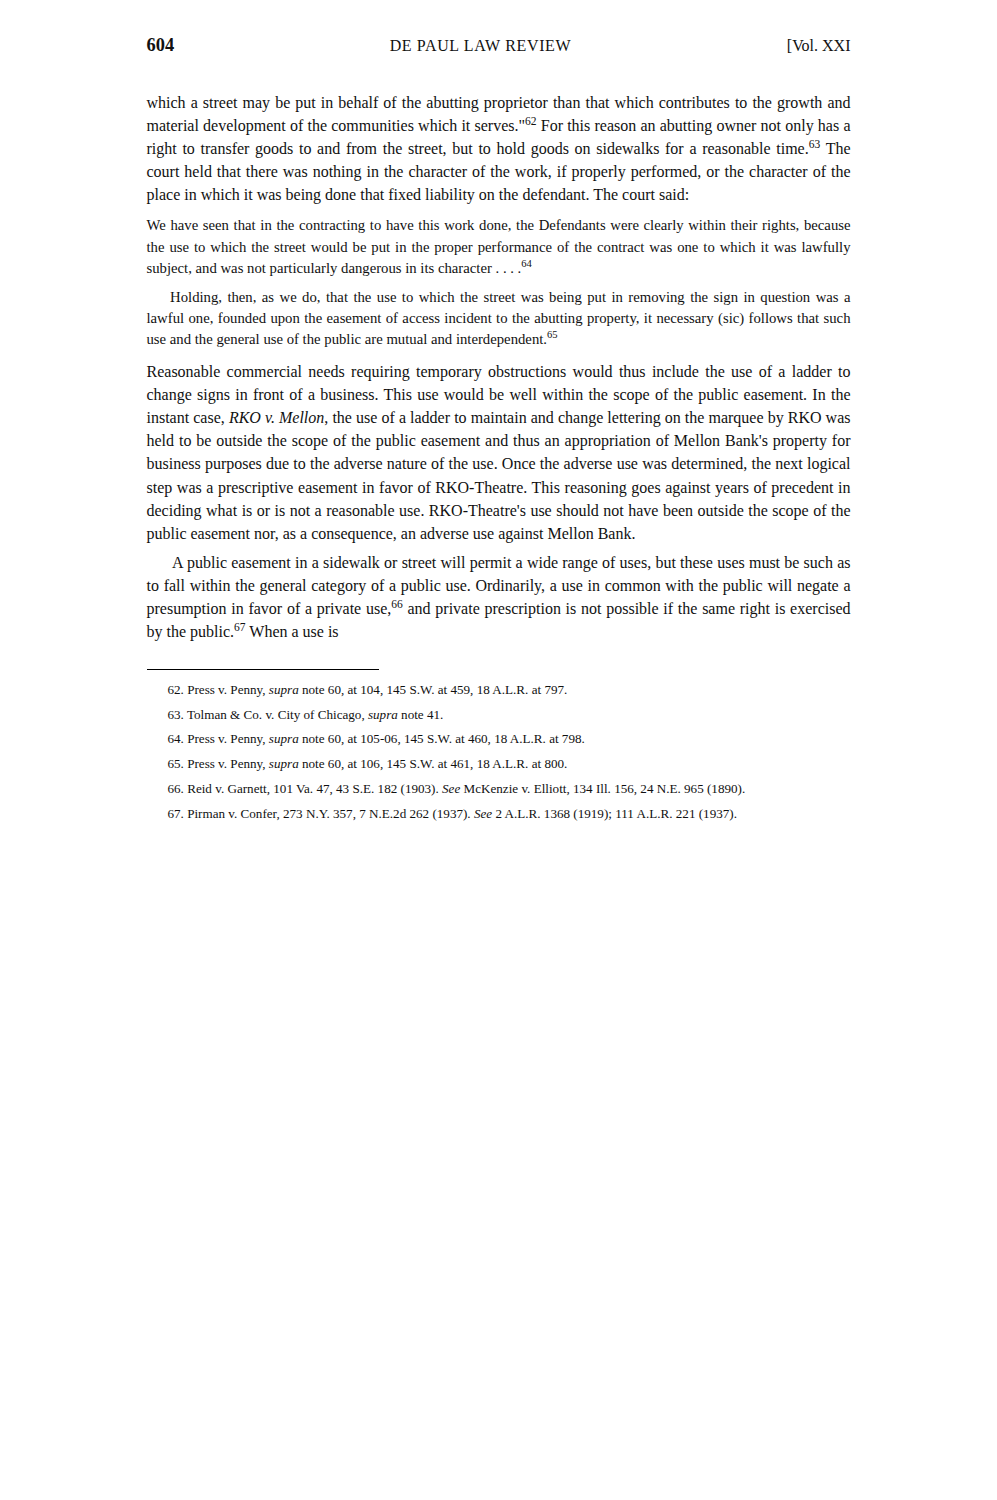604 DE PAUL LAW REVIEW [Vol. XXI
which a street may be put in behalf of the abutting proprietor than that which contributes to the growth and material development of the communities which it serves."62 For this reason an abutting owner not only has a right to transfer goods to and from the street, but to hold goods on sidewalks for a reasonable time.63 The court held that there was nothing in the character of the work, if properly performed, or the character of the place in which it was being done that fixed liability on the defendant. The court said:
We have seen that in the contracting to have this work done, the Defendants were clearly within their rights, because the use to which the street would be put in the proper performance of the contract was one to which it was lawfully subject, and was not particularly dangerous in its character . . . .64
Holding, then, as we do, that the use to which the street was being put in removing the sign in question was a lawful one, founded upon the easement of access incident to the abutting property, it necessary (sic) follows that such use and the general use of the public are mutual and interdependent.65
Reasonable commercial needs requiring temporary obstructions would thus include the use of a ladder to change signs in front of a business. This use would be well within the scope of the public easement. In the instant case, RKO v. Mellon, the use of a ladder to maintain and change lettering on the marquee by RKO was held to be outside the scope of the public easement and thus an appropriation of Mellon Bank's property for business purposes due to the adverse nature of the use. Once the adverse use was determined, the next logical step was a prescriptive easement in favor of RKO-Theatre. This reasoning goes against years of precedent in deciding what is or is not a reasonable use. RKO-Theatre's use should not have been outside the scope of the public easement nor, as a consequence, an adverse use against Mellon Bank.
A public easement in a sidewalk or street will permit a wide range of uses, but these uses must be such as to fall within the general category of a public use. Ordinarily, a use in common with the public will negate a presumption in favor of a private use,66 and private prescription is not possible if the same right is exercised by the public.67 When a use is
Press v. Penny, supra note 60, at 104, 145 S.W. at 459, 18 A.L.R. at 797.
Tolman & Co. v. City of Chicago, supra note 41.
Press v. Penny, supra note 60, at 105-06, 145 S.W. at 460, 18 A.L.R. at 798.
Press v. Penny, supra note 60, at 106, 145 S.W. at 461, 18 A.L.R. at 800.
Reid v. Garnett, 101 Va. 47, 43 S.E. 182 (1903). See McKenzie v. Elliott, 134 Ill. 156, 24 N.E. 965 (1890).
Pirman v. Confer, 273 N.Y. 357, 7 N.E.2d 262 (1937). See 2 A.L.R. 1368 (1919); 111 A.L.R. 221 (1937).